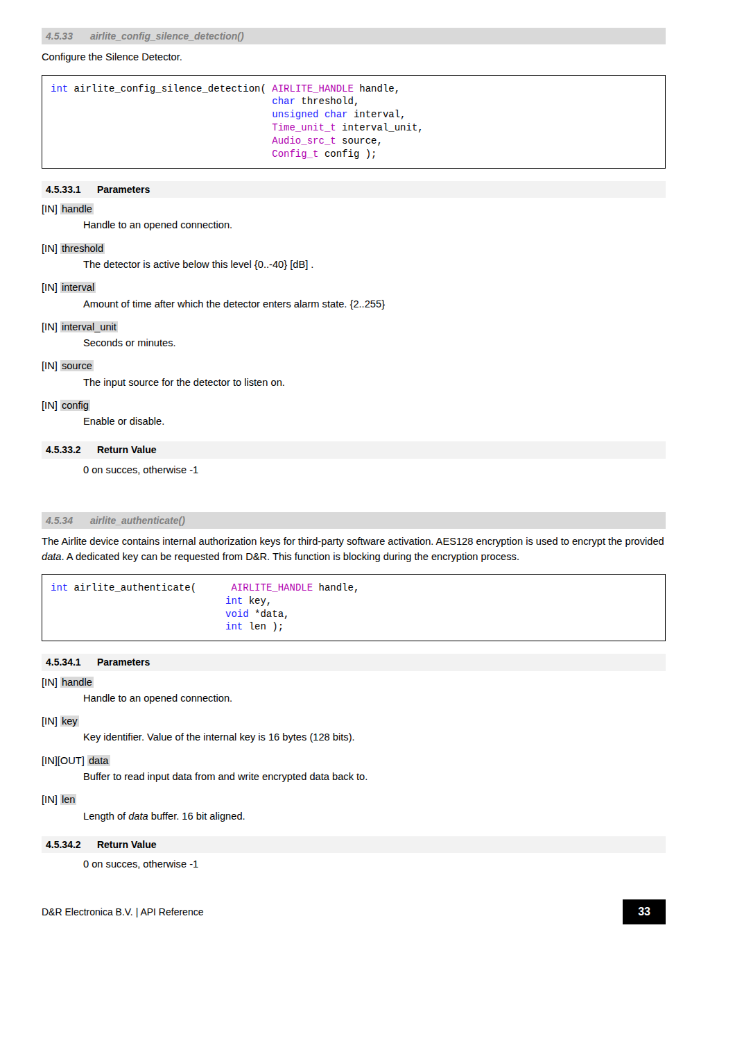4.5.33 airlite_config_silence_detection()
Configure the Silence Detector.
int airlite_config_silence_detection( AIRLITE_HANDLE handle,
                                      char threshold,
                                      unsigned char interval,
                                      Time_unit_t interval_unit,
                                      Audio_src_t source,
                                      Config_t config );
4.5.33.1 Parameters
[IN] handle Handle to an opened connection.
[IN] threshold The detector is active below this level {0..-40} [dB] .
[IN] interval Amount of time after which the detector enters alarm state. {2..255}
[IN] interval_unit Seconds or minutes.
[IN] source The input source for the detector to listen on.
[IN] config Enable or disable.
4.5.33.2 Return Value
0 on succes, otherwise -1
4.5.34 airlite_authenticate()
The Airlite device contains internal authorization keys for third-party software activation. AES128 encryption is used to encrypt the provided data. A dedicated key can be requested from D&R. This function is blocking during the encryption process.
int airlite_authenticate(      AIRLITE_HANDLE handle,
                              int key,
                              void *data,
                              int len );
4.5.34.1 Parameters
[IN] handle Handle to an opened connection.
[IN] key Key identifier. Value of the internal key is 16 bytes (128 bits).
[IN][OUT] data Buffer to read input data from and write encrypted data back to.
[IN] len Length of data buffer. 16 bit aligned.
4.5.34.2 Return Value
0 on succes, otherwise -1
D&R Electronica B.V. | API Reference
33